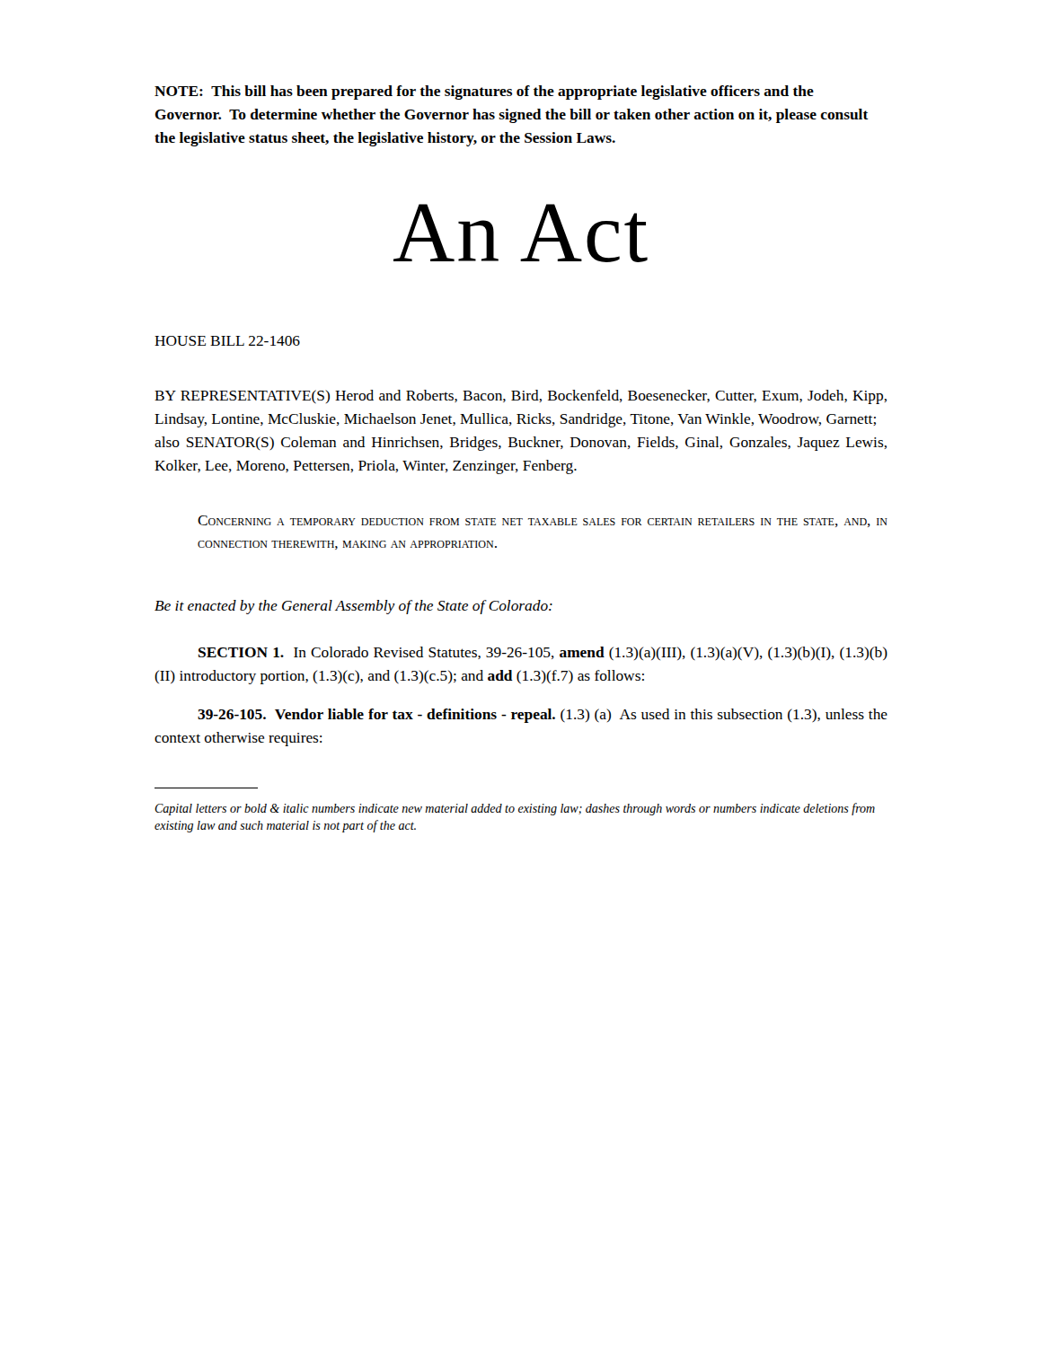NOTE: This bill has been prepared for the signatures of the appropriate legislative officers and the Governor. To determine whether the Governor has signed the bill or taken other action on it, please consult the legislative status sheet, the legislative history, or the Session Laws.
An Act
HOUSE BILL 22-1406
BY REPRESENTATIVE(S) Herod and Roberts, Bacon, Bird, Bockenfeld, Boesenecker, Cutter, Exum, Jodeh, Kipp, Lindsay, Lontine, McCluskie, Michaelson Jenet, Mullica, Ricks, Sandridge, Titone, Van Winkle, Woodrow, Garnett;
also SENATOR(S) Coleman and Hinrichsen, Bridges, Buckner, Donovan, Fields, Ginal, Gonzales, Jaquez Lewis, Kolker, Lee, Moreno, Pettersen, Priola, Winter, Zenzinger, Fenberg.
Concerning a temporary deduction from state net taxable sales for certain retailers in the state, and, in connection therewith, making an appropriation.
Be it enacted by the General Assembly of the State of Colorado:
SECTION 1. In Colorado Revised Statutes, 39-26-105, amend (1.3)(a)(III), (1.3)(a)(V), (1.3)(b)(I), (1.3)(b)(II) introductory portion, (1.3)(c), and (1.3)(c.5); and add (1.3)(f.7) as follows:
39-26-105. Vendor liable for tax - definitions - repeal. (1.3) (a) As used in this subsection (1.3), unless the context otherwise requires:
Capital letters or bold & italic numbers indicate new material added to existing law; dashes through words or numbers indicate deletions from existing law and such material is not part of the act.